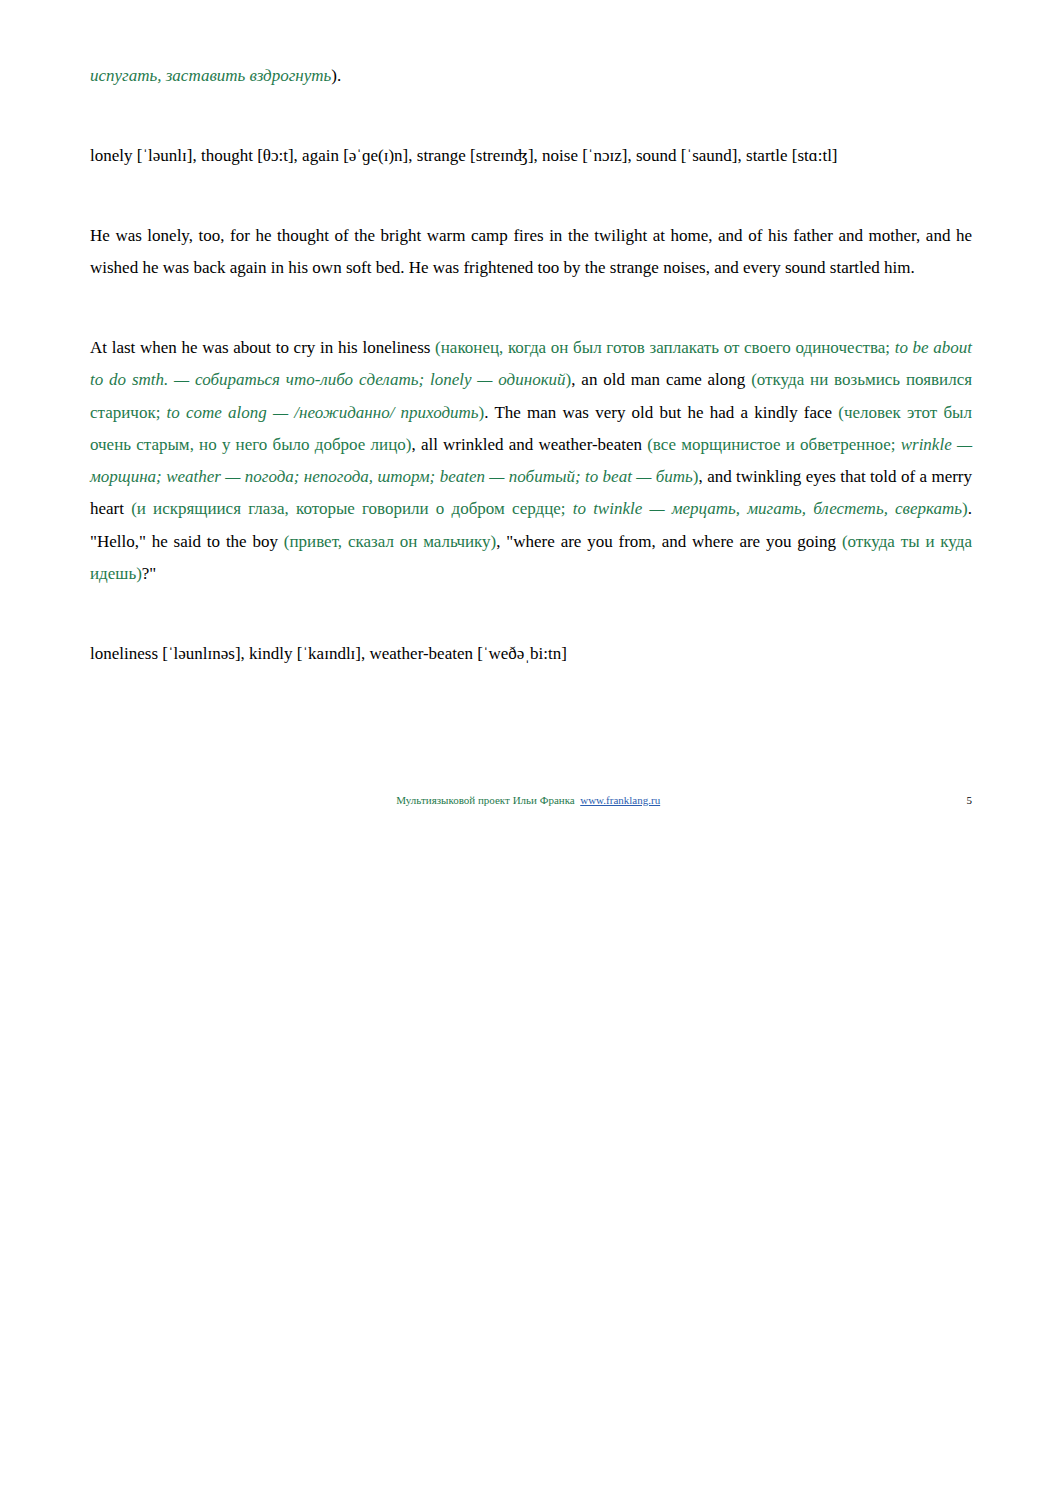испугать, заставить вздрогнуть).
lonely [ˈləunlɪ], thought [θɔ:t], again [əˈɡe(ɪ)n], strange [streɪnʤ], noise [ˈnɔɪz], sound [ˈsaund], startle [stɑ:tl]
He was lonely, too, for he thought of the bright warm camp fires in the twilight at home, and of his father and mother, and he wished he was back again in his own soft bed. He was frightened too by the strange noises, and every sound startled him.
At last when he was about to cry in his loneliness (наконец, когда он был готов заплакать от своего одиночества; to be about to do smth. — собираться что-либо сделать; lonely — одинокий), an old man came along (откуда ни возьмись появился старичок; to come along — /неожиданно/ приходить). The man was very old but he had a kindly face (человек этот был очень старым, но у него было доброе лицо), all wrinkled and weather-beaten (все морщинистое и обветренное; wrinkle — морщина; weather — погода; непогода, шторм; beaten — побитый; to beat — бить), and twinkling eyes that told of a merry heart (и искрящиися глаза, которые говорили о добром сердце; to twinkle — мерцать, мигать, блестеть, сверкать). "Hello," he said to the boy (привет, сказал он мальчику), "where are you from, and where are you going (откуда ты и куда идешь)?"
loneliness [ˈləunlɪnəs], kindly [ˈkaɪndlɪ], weather-beaten [ˈweðəˌbi:tn]
5 Мультиязыковой проект Ильи Франка www.franklang.ru